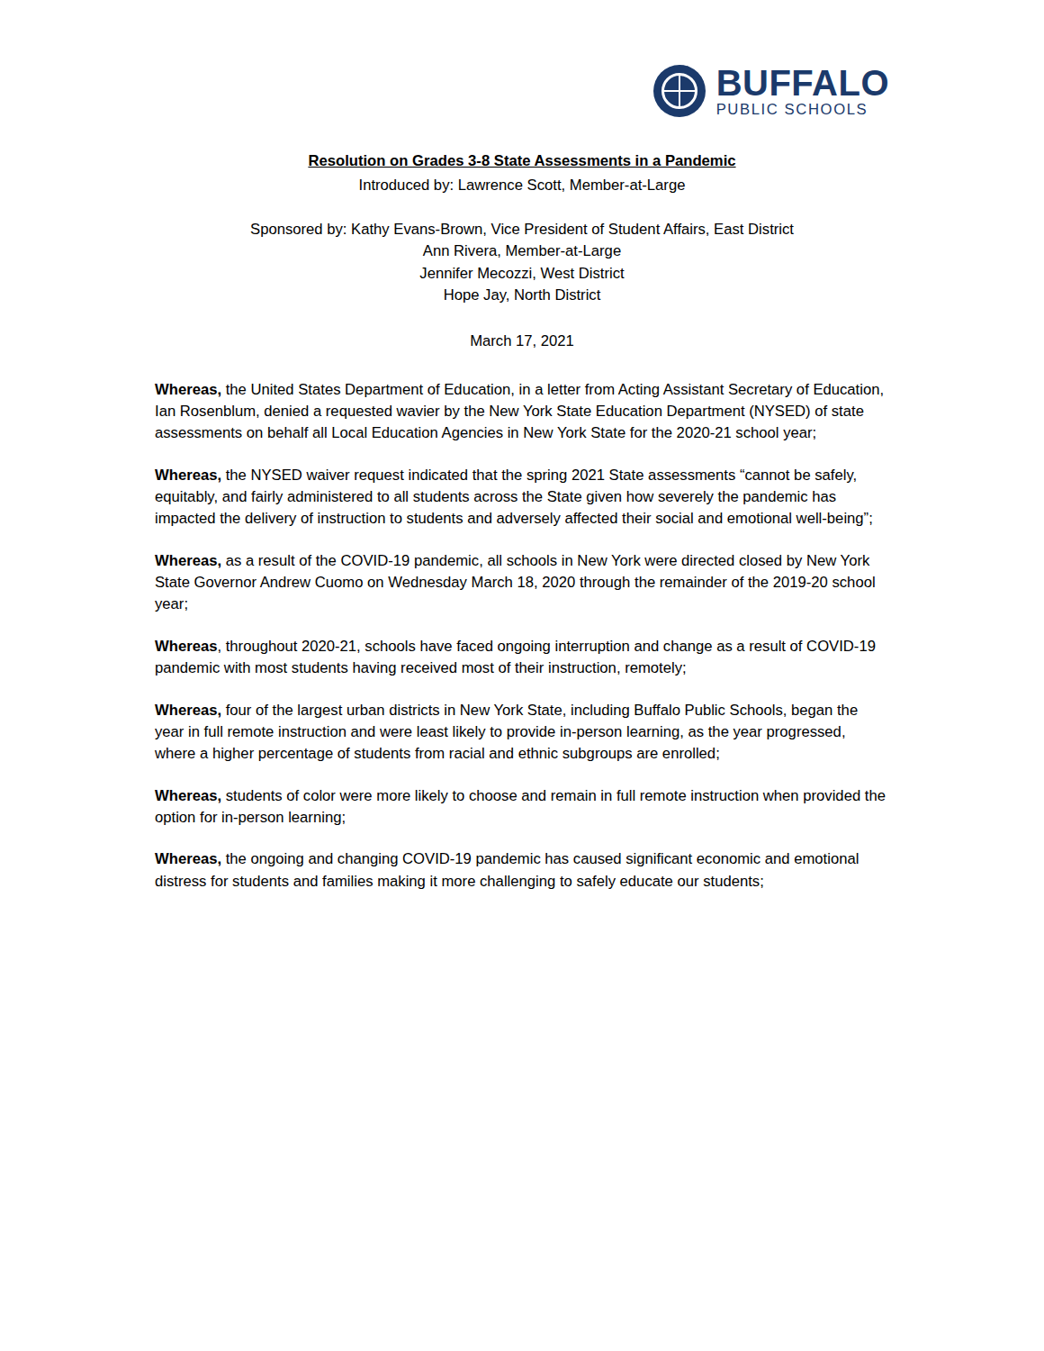BUFFALO PUBLIC SCHOOLS
Resolution on Grades 3-8 State Assessments in a Pandemic
Introduced by: Lawrence Scott, Member-at-Large
Sponsored by: Kathy Evans-Brown, Vice President of Student Affairs, East District
Ann Rivera, Member-at-Large
Jennifer Mecozzi, West District
Hope Jay, North District
March 17, 2021
Whereas, the United States Department of Education, in a letter from Acting Assistant Secretary of Education, Ian Rosenblum, denied a requested wavier by the New York State Education Department (NYSED) of state assessments on behalf all Local Education Agencies in New York State for the 2020-21 school year;
Whereas, the NYSED waiver request indicated that the spring 2021 State assessments “cannot be safely, equitably, and fairly administered to all students across the State given how severely the pandemic has impacted the delivery of instruction to students and adversely affected their social and emotional well-being”;
Whereas, as a result of the COVID-19 pandemic, all schools in New York were directed closed by New York State Governor Andrew Cuomo on Wednesday March 18, 2020 through the remainder of the 2019-20 school year;
Whereas, throughout 2020-21, schools have faced ongoing interruption and change as a result of COVID-19 pandemic with most students having received most of their instruction, remotely;
Whereas, four of the largest urban districts in New York State, including Buffalo Public Schools, began the year in full remote instruction and were least likely to provide in-person learning, as the year progressed, where a higher percentage of students from racial and ethnic subgroups are enrolled;
Whereas, students of color were more likely to choose and remain in full remote instruction when provided the option for in-person learning;
Whereas, the ongoing and changing COVID-19 pandemic has caused significant economic and emotional distress for students and families making it more challenging to safely educate our students;